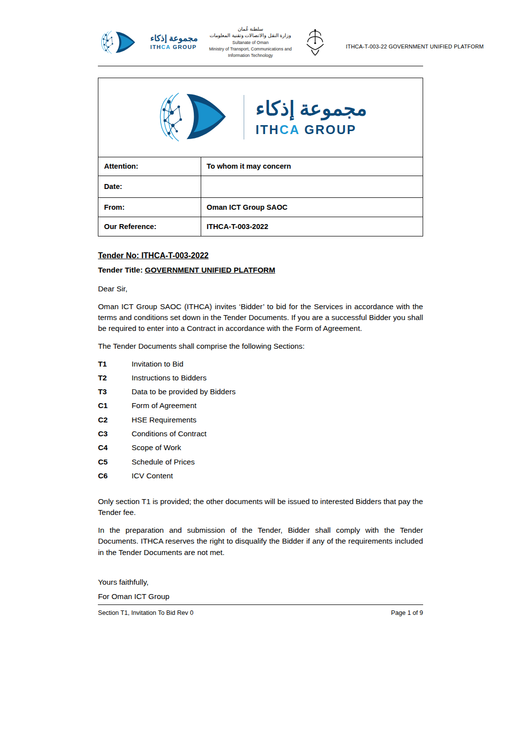مجموعة إذكاء
ITH CA GROUP
سلطنة عُمان
وزارة النقل والاتصالات وتقنية المعلومات
Sultanate of Oman
Ministry of Transport, Communications and
Information Technology
ITHCA-T-003-22 GOVERNMENT UNIFIED PLATFORM
مجموعة إذكاء
ITH CA GROUP
| Attention: | To whom it may concern |
| Date: | |
| From: | Oman ICT Group SAOC |
| Our Reference: | ITHCA-T-003-2022 |
Tender No: ITHCA-T-003-2022
Tender Title: GOVERNMENT UNIFIED PLATFORM
Dear Sir,
Oman ICT Group SAOC (ITHCA) invites ‘Bidder’ to bid for the Services in accordance with the terms and conditions set down in the Tender Documents. If you are a successful Bidder you shall be required to enter into a Contract in accordance with the Form of Agreement.
The Tender Documents shall comprise the following Sections:
T1 Invitation to Bid
T2 Instructions to Bidders
T3 Data to be provided by Bidders
C1 Form of Agreement
C2 HSE Requirements
C3 Conditions of Contract
C4 Scope of Work
C5 Schedule of Prices
C6 ICV Content
Only section T1 is provided; the other documents will be issued to interested Bidders that pay the Tender fee.
In the preparation and submission of the Tender, Bidder shall comply with the Tender Documents. ITHCA reserves the right to disqualify the Bidder if any of the requirements included in the Tender Documents are not met.
Yours faithfully,
For Oman ICT Group
Section T1, Invitation To Bid Rev 0 Page 1 of 9